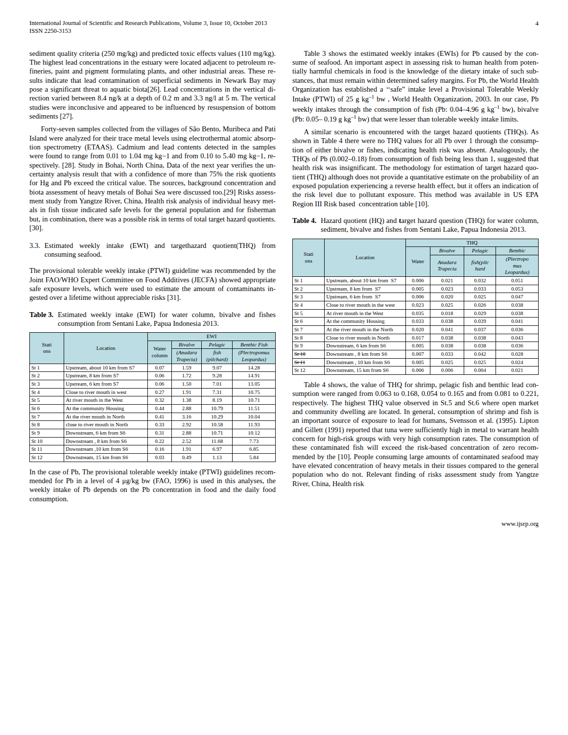International Journal of Scientific and Research Publications, Volume 3, Issue 10, October 2013
ISSN 2250-3153 4
sediment quality criteria (250 mg/kg) and predicted toxic effects values (110 mg/kg). The highest lead concentrations in the estuary were located adjacent to petroleum refineries, paint and pigment formulating plants, and other industrial areas. These results indicate that lead contamination of superficial sediments in Newark Bay may pose a significant threat to aquatic biota[26]. Lead concentrations in the vertical direction varied between 8.4 ng/k at a depth of 0.2 m and 3.3 ng/l at 5 m. The vertical studies were inconclusive and appeared to be influenced by resuspension of bottom sediments [27].
Forty-seven samples collected from the villages of São Bento, Muribeca and Pati Island were analyzed for their trace metal levels using electrothermal atomic absorption spectrometry (ETAAS). Cadmium and lead contents detected in the samples were found to range from 0.01 to 1.04 mg kg−1 and from 0.10 to 5.40 mg kg−1, respectively. [28]. Study in Bohai, North China, Data of the next year verifies the uncertainty analysis result that with a confidence of more than 75% the risk quotients for Hg and Pb exceed the critical value. The sources, background concentration and biota assessment of heavy metals of Bohai Sea were discussed too.[29] Risks assessment study from Yangtze River, China, Health risk analysis of individual heavy metals in fish tissue indicated safe levels for the general population and for fisherman but, in combination, there was a possible risk in terms of total target hazard quotients.[30].
3.3. Estimated weekly intake (EWI) and targethazard quotient(THQ) from consuming seafood.
The provisional tolerable weekly intake (PTWI) guideline was recommended by the Joint FAO/WHO Expert Committee on Food Additives (JECFA) showed appropriate safe exposure levels, which were used to estimate the amount of contaminants ingested over a lifetime without appreciable risks [31].
Table 3. Estimated weekly intake (EWI) for water column, bivalve and fishes consumption from Sentani Lake, Papua Indonesia 2013.
| Stati ons | Location | EWI |
| --- | --- | --- |
| Water column | Bivalve | Pelagic | Benthic Fish |
| (Anadara Trapecia) | fish (pilchard) | (Plectropomus Leopardus) |
| St 1 | Upstream, about 10 km from S7 | 0.07 | 1.59 | 9.07 | 14.28 |
| St 2 | Upstream, 8 km from S7 | 0.06 | 1.72 | 9.28 | 14.91 |
| St 3 | Upstream, 6 km from S7 | 0.06 | 1.50 | 7.01 | 13.05 |
| St 4 | Close to river mouth in west | 0.27 | 1.91 | 7.31 | 10.75 |
| St 5 | At river mouth in the West | 0.32 | 1.38 | 8.19 | 10.71 |
| St 6 | At the community Housing | 0.44 | 2.88 | 10.79 | 11.51 |
| St 7 | At the river mouth in North | 0.41 | 3.16 | 10.29 | 10.04 |
| St 8 | close to river mouth in North | 0.33 | 2.92 | 10.58 | 11.93 |
| St 9 | Downstream, 6 km from S6 | 0.31 | 2.88 | 10.71 | 10.12 |
| St 10 | Downstream , 8 km from S6 | 0.22 | 2.52 | 11.68 | 7.73 |
| St 11 | Downstream ,10 km from S6 | 0.16 | 1.91 | 6.97 | 6.85 |
| St 12 | Downstream, 15 km from S6 | 0.03 | 0.49 | 1.13 | 5.84 |
In the case of Pb, The provisional tolerable weekly intake (PTWI) guidelines recommended for Pb in a level of 4 μg/kg bw (FAO, 1996) is used in this analyses, the weekly intake of Pb depends on the Pb concentration in food and the daily food consumption.
Table 3 shows the estimated weekly intakes (EWIs) for Pb caused by the consume of seafood. An important aspect in assessing risk to human health from potentially harmful chemicals in food is the knowledge of the dietary intake of such substances, that must remain within determined safety margins. For Pb, the World Health Organization has established a ‘‘safe” intake level a Provisional Tolerable Weekly Intake (PTWI) of 25 g kg–1 bw , World Health Organization, 2003. In our case, Pb weekly intakes through the consumption of fish (Pb: 0.04–4.96 g kg–1 bw), bivalve (Pb: 0.05– 0.19 g kg–1 bw) that were lesser than tolerable weekly intake limits.
A similar scenario is encountered with the target hazard quotients (THQs). As shown in Table 4 there were no THQ values for all Pb over 1 through the consumption of either bivalve or fishes, indicating health risk was absent. Analogously, the THQs of Pb (0.002–0.18) from consumption of fish being less than 1, suggested that health risk was insignificant. The methodology for estimation of target hazard quotient (THQ) although does not provide a quantitative estimate on the probability of an exposed population experiencing a reverse health effect, but it offers an indication of the risk level due to pollutant exposure. This method was available in US EPA Region III Risk based concentration table [10].
Table 4. Hazard quotient (HQ) and target hazard question (THQ) for water column, sediment, bivalve and fishes from Sentani Lake, Papua Indonesia 2013.
| Stati ons | Location | THQ |
| --- | --- | --- |
| Water | Bivalve | Pelagic | Benthic |
| Anadara Trapecia | fish(pilc hard | (Plectropo mus Leopardus) |
| St 1 | Upstream, about 10 km from S7 | 0.006 | 0.021 | 0.032 | 0.051 |
| St 2 | Upstream, 8 km from S7 | 0.005 | 0.023 | 0.033 | 0.053 |
| St 3 | Upstream, 6 km from S7 | 0.006 | 0.020 | 0.025 | 0.047 |
| St 4 | Close to river mouth in the west | 0.023 | 0.025 | 0.026 | 0.038 |
| St 5 | At river mouth in the West | 0.035 | 0.018 | 0.029 | 0.038 |
| St 6 | At the community Housing | 0.033 | 0.038 | 0.039 | 0.041 |
| St 7 | At the river mouth in the North | 0.020 | 0.041 | 0.037 | 0.036 |
| St 8 | Close to river mouth in North | 0.017 | 0.038 | 0.038 | 0.043 |
| St 9 | Downstream, 6 km from S6 | 0.005 | 0.038 | 0.038 | 0.036 |
| St 10 | Downstream , 8 km from S6 | 0.007 | 0.033 | 0.042 | 0.028 |
| St 11 | Downstream , 10 km from S6 | 0.005 | 0.025 | 0.025 | 0.024 |
| St 12 | Downstream, 15 km from S6 | 0.006 | 0.006 | 0.004 | 0.021 |
Table 4 shows, the value of THQ for shrimp, pelagic fish and benthic lead consumption were ranged from 0.063 to 0.168, 0.054 to 0.165 and from 0.081 to 0.221, respectively. The highest THQ value observed in St.5 and St.6 where open market and community dwelling are located. In general, consumption of shrimp and fish is an important source of exposure to lead for humans, Svensson et al. (1995). Lipton and Gillett (1991) reported that tuna were sufficiently high in metal to warrant health concern for high-risk groups with very high consumption rates. The consumption of these contaminated fish will exceed the risk-based concentration of zero recommended by the [10]. People consuming large amounts of contaminated seafood may have elevated concentration of heavy metals in their tissues compared to the general population who do not. Relevant finding of risks assessment study from Yangtze River, China, Health risk
www.ijsrp.org